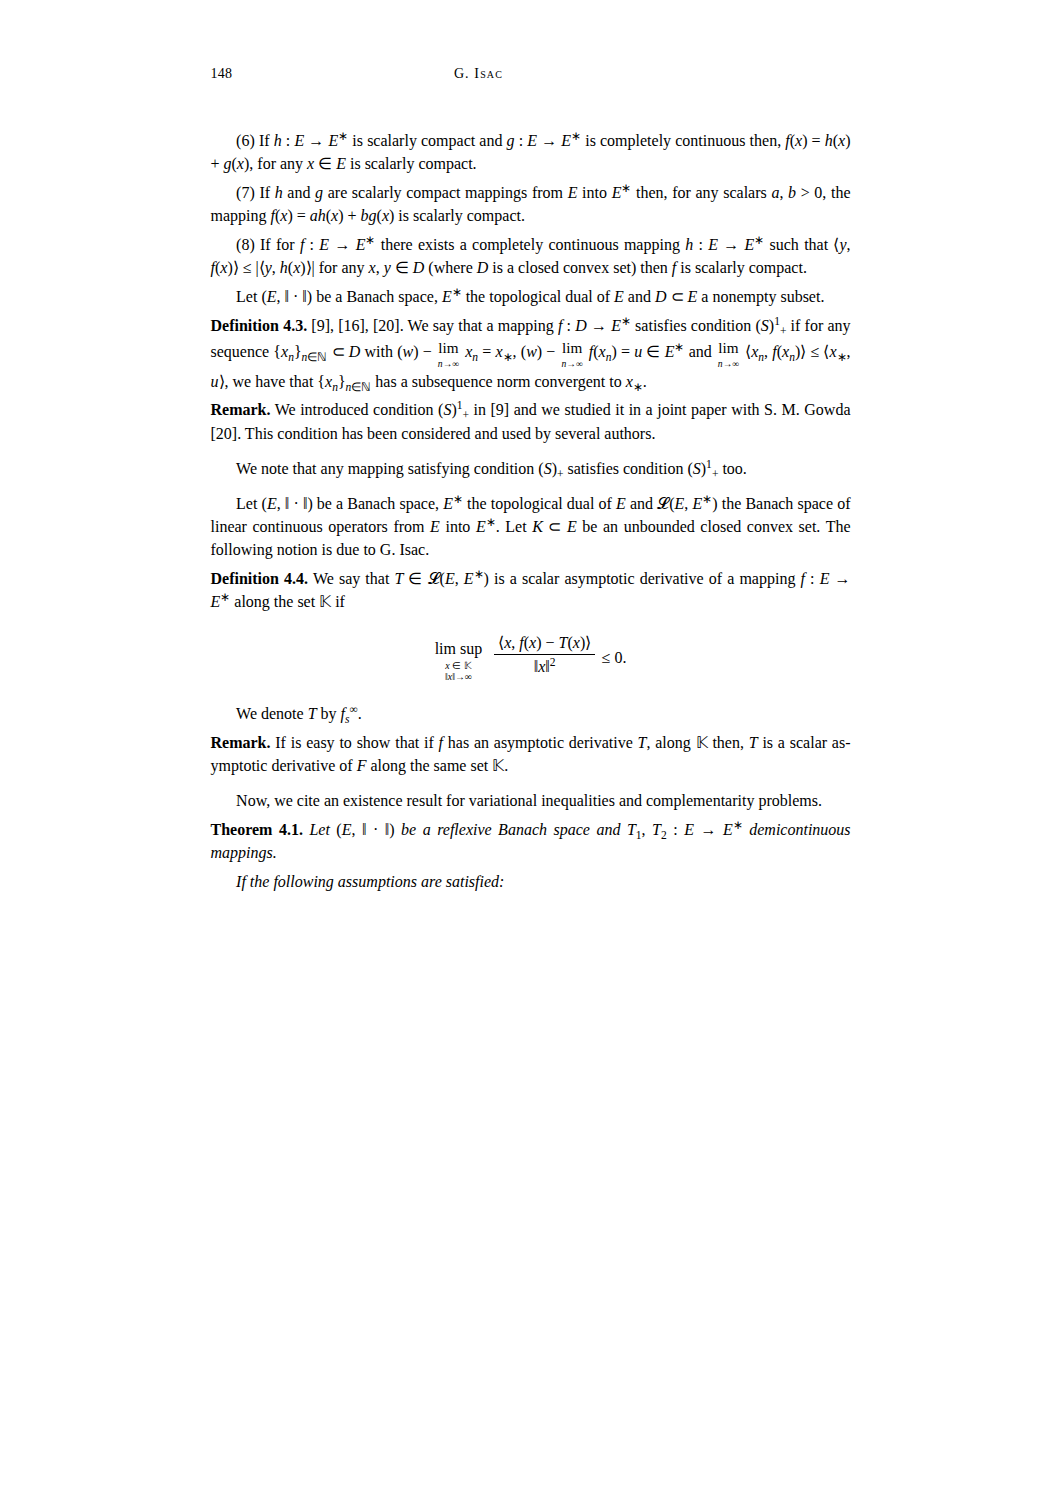148 G. Isac
(6) If h : E → E∗ is scalarly compact and g : E → E∗ is completely continuous then, f(x) = h(x) + g(x), for any x ∈ E is scalarly compact.
(7) If h and g are scalarly compact mappings from E into E∗ then, for any scalars a, b > 0, the mapping f(x) = ah(x) + bg(x) is scalarly compact.
(8) If for f : E → E∗ there exists a completely continuous mapping h : E → E∗ such that ⟨y, f(x)⟩ ≤ |⟨y, h(x)⟩| for any x, y ∈ D (where D is a closed convex set) then f is scalarly compact.
Let (E, ‖ · ‖) be a Banach space, E∗ the topological dual of E and D ⊂ E a nonempty subset.
Definition 4.3. [9], [16], [20]. We say that a mapping f : D → E∗ satisfies condition (S)1+ if for any sequence {xn}n∈ℕ ⊂ D with (w) − lim n→∞ xn = x∗, (w) − lim n→∞ f(xn) = u ∈ E∗ and lim n→∞ ⟨xn, f(xn)⟩ ≤ ⟨x∗, u⟩, we have that {xn}n∈ℕ has a subsequence norm convergent to x∗.
Remark. We introduced condition (S)1+ in [9] and we studied it in a joint paper with S. M. Gowda [20]. This condition has been considered and used by several authors.
We note that any mapping satisfying condition (S)+ satisfies condition (S)1+ too.
Let (E, ‖ · ‖) be a Banach space, E∗ the topological dual of E and 𝓛(E, E∗) the Banach space of linear continuous operators from E into E∗. Let K ⊂ E be an unbounded closed convex set. The following notion is due to G. Isac.
Definition 4.4. We say that T ∈ 𝓛(E, E∗) is a scalar asymptotic derivative of a mapping f : E → E∗ along the set 𝕂 if
lim sup x ∈ 𝕂 ‖x‖→∞ ⟨x, f(x) − T(x)⟩ ‖x‖2 ≤ 0.
We denote T by fs∞.
Remark. If is easy to show that if f has an asymptotic derivative T, along 𝕂 then, T is a scalar asymptotic derivative of F along the same set 𝕂.
Now, we cite an existence result for variational inequalities and complementarity problems.
Theorem 4.1. Let (E, ‖ · ‖) be a reflexive Banach space and T1, T2 : E → E∗ demicontinuous mappings.
If the following assumptions are satisfied: